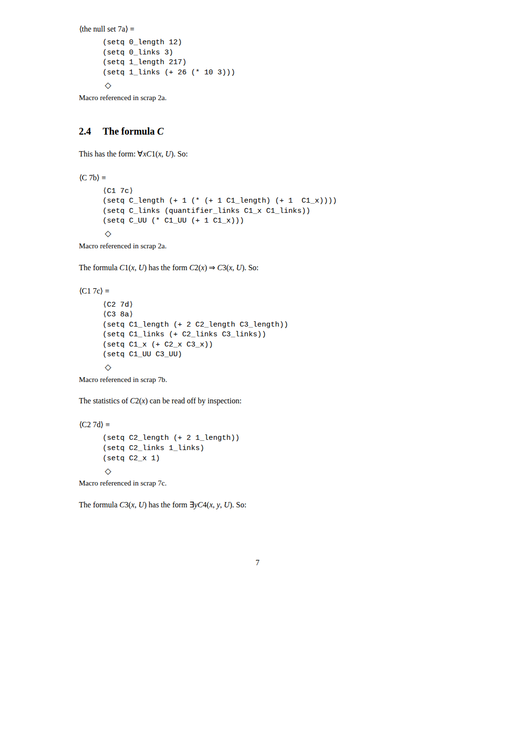⟨the null set 7a⟩ ≡
(setq 0_length 12)
(setq 0_links 3)
(setq 1_length 217)
(setq 1_links (+ 26 (* 10 3)))
◇
Macro referenced in scrap 2a.
2.4 The formula C
This has the form: ∀xC1(x, U). So:
⟨C 7b⟩ ≡
⟨C1 7c⟩
(setq C_length (+ 1 (* (+ 1 C1_length) (+ 1  C1_x))))
(setq C_links (quantifier_links C1_x C1_links))
(setq C_UU (* C1_UU (+ 1 C1_x)))
◇
Macro referenced in scrap 2a.
The formula C1(x, U) has the form C2(x) ⇒ C3(x, U). So:
⟨C1 7c⟩ ≡
⟨C2 7d⟩
⟨C3 8a⟩
(setq C1_length (+ 2 C2_length C3_length))
(setq C1_links (+ C2_links C3_links))
(setq C1_x (+ C2_x C3_x))
(setq C1_UU C3_UU)
◇
Macro referenced in scrap 7b.
The statistics of C2(x) can be read off by inspection:
⟨C2 7d⟩ ≡
(setq C2_length (+ 2 1_length))
(setq C2_links 1_links)
(setq C2_x 1)
◇
Macro referenced in scrap 7c.
The formula C3(x, U) has the form ∃yC4(x, y, U). So:
7